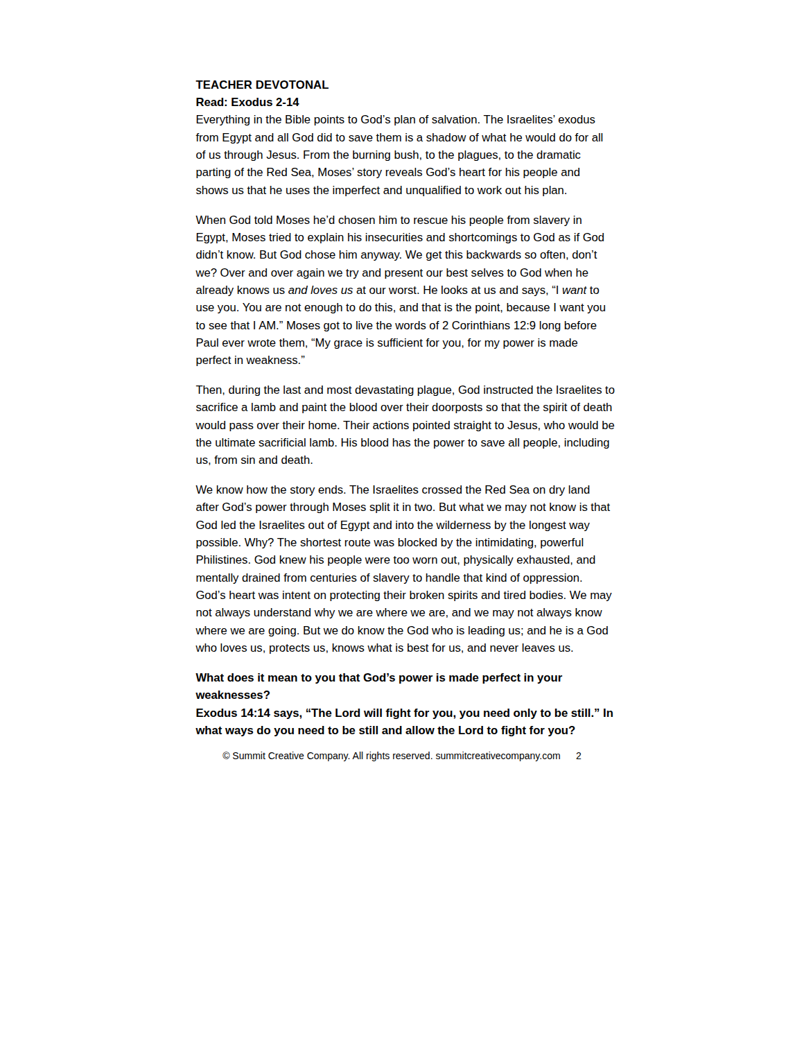TEACHER DEVOTONAL
Read: Exodus 2-14
Everything in the Bible points to God’s plan of salvation. The Israelites’ exodus from Egypt and all God did to save them is a shadow of what he would do for all of us through Jesus. From the burning bush, to the plagues, to the dramatic parting of the Red Sea, Moses’ story reveals God’s heart for his people and shows us that he uses the imperfect and unqualified to work out his plan.
When God told Moses he’d chosen him to rescue his people from slavery in Egypt, Moses tried to explain his insecurities and shortcomings to God as if God didn’t know. But God chose him anyway. We get this backwards so often, don’t we? Over and over again we try and present our best selves to God when he already knows us and loves us at our worst. He looks at us and says, “I want to use you. You are not enough to do this, and that is the point, because I want you to see that I AM.” Moses got to live the words of 2 Corinthians 12:9 long before Paul ever wrote them, “My grace is sufficient for you, for my power is made perfect in weakness.”
Then, during the last and most devastating plague, God instructed the Israelites to sacrifice a lamb and paint the blood over their doorposts so that the spirit of death would pass over their home. Their actions pointed straight to Jesus, who would be the ultimate sacrificial lamb. His blood has the power to save all people, including us, from sin and death.
We know how the story ends. The Israelites crossed the Red Sea on dry land after God’s power through Moses split it in two. But what we may not know is that God led the Israelites out of Egypt and into the wilderness by the longest way possible. Why? The shortest route was blocked by the intimidating, powerful Philistines. God knew his people were too worn out, physically exhausted, and mentally drained from centuries of slavery to handle that kind of oppression. God’s heart was intent on protecting their broken spirits and tired bodies. We may not always understand why we are where we are, and we may not always know where we are going. But we do know the God who is leading us; and he is a God who loves us, protects us, knows what is best for us, and never leaves us.
What does it mean to you that God’s power is made perfect in your weaknesses?
Exodus 14:14 says, “The Lord will fight for you, you need only to be still.” In what ways do you need to be still and allow the Lord to fight for you?
© Summit Creative Company. All rights reserved. summitcreativecompany.com2